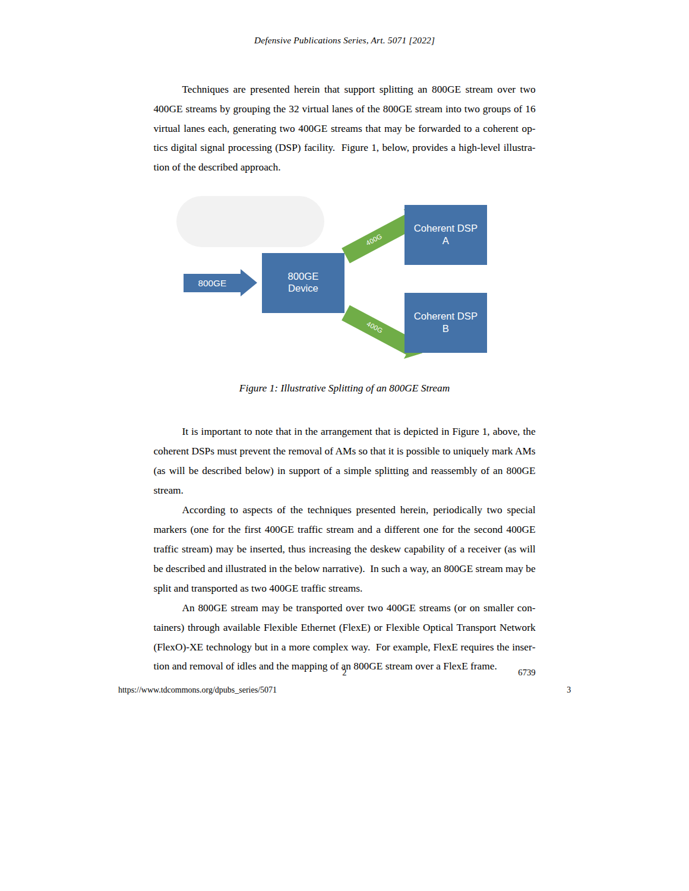Defensive Publications Series, Art. 5071 [2022]
Techniques are presented herein that support splitting an 800GE stream over two 400GE streams by grouping the 32 virtual lanes of the 800GE stream into two groups of 16 virtual lanes each, generating two 400GE streams that may be forwarded to a coherent optics digital signal processing (DSP) facility. Figure 1, below, provides a high-level illustration of the described approach.
800GE
800GE
Device
400G
400G
Coherent DSP
A
Coherent DSP
B
Figure 1: Illustrative Splitting of an 800GE Stream
It is important to note that in the arrangement that is depicted in Figure 1, above, the coherent DSPs must prevent the removal of AMs so that it is possible to uniquely mark AMs (as will be described below) in support of a simple splitting and reassembly of an 800GE stream.
According to aspects of the techniques presented herein, periodically two special markers (one for the first 400GE traffic stream and a different one for the second 400GE traffic stream) may be inserted, thus increasing the deskew capability of a receiver (as will be described and illustrated in the below narrative). In such a way, an 800GE stream may be split and transported as two 400GE traffic streams.
An 800GE stream may be transported over two 400GE streams (or on smaller containers) through available Flexible Ethernet (FlexE) or Flexible Optical Transport Network (FlexO)-XE technology but in a more complex way. For example, FlexE requires the insertion and removal of idles and the mapping of an 800GE stream over a FlexE frame.
2
6739
https://www.tdcommons.org/dpubs_series/5071
3